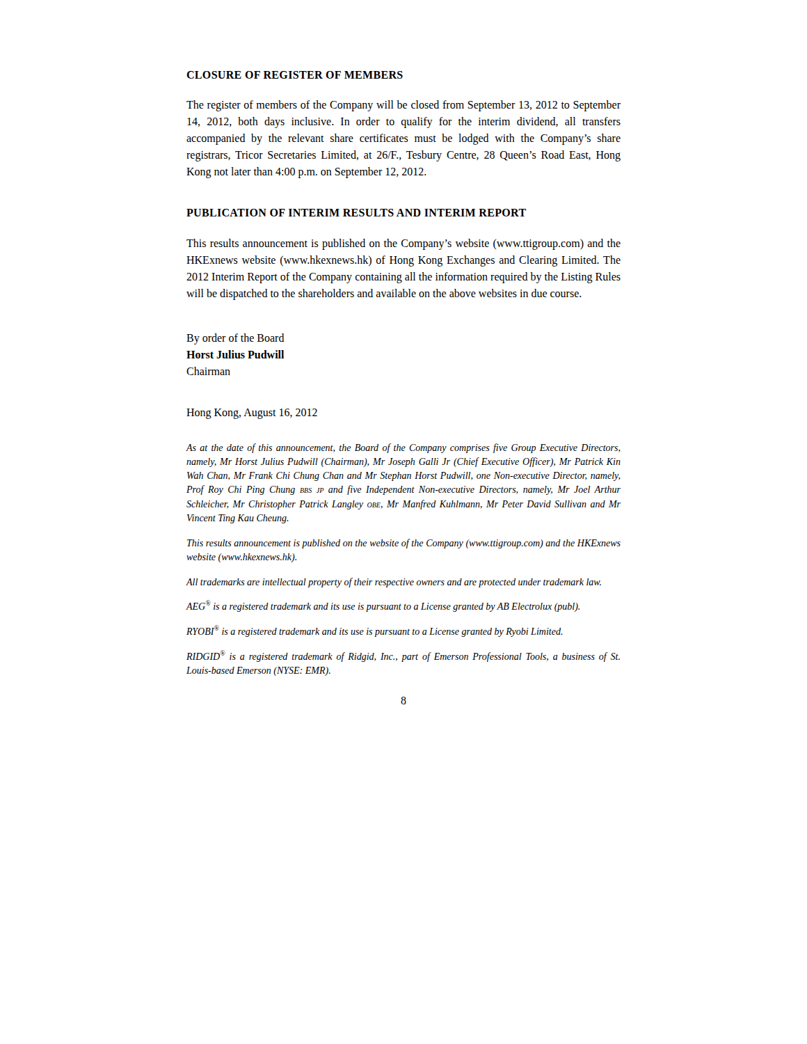CLOSURE OF REGISTER OF MEMBERS
The register of members of the Company will be closed from September 13, 2012 to September 14, 2012, both days inclusive. In order to qualify for the interim dividend, all transfers accompanied by the relevant share certificates must be lodged with the Company’s share registrars, Tricor Secretaries Limited, at 26/F., Tesbury Centre, 28 Queen’s Road East, Hong Kong not later than 4:00 p.m. on September 12, 2012.
PUBLICATION OF INTERIM RESULTS AND INTERIM REPORT
This results announcement is published on the Company’s website (www.ttigroup.com) and the HKExnews website (www.hkexnews.hk) of Hong Kong Exchanges and Clearing Limited. The 2012 Interim Report of the Company containing all the information required by the Listing Rules will be dispatched to the shareholders and available on the above websites in due course.
By order of the Board
Horst Julius Pudwill
Chairman
Hong Kong, August 16, 2012
As at the date of this announcement, the Board of the Company comprises five Group Executive Directors, namely, Mr Horst Julius Pudwill (Chairman), Mr Joseph Galli Jr (Chief Executive Officer), Mr Patrick Kin Wah Chan, Mr Frank Chi Chung Chan and Mr Stephan Horst Pudwill, one Non-executive Director, namely, Prof Roy Chi Ping Chung bbs jp and five Independent Non-executive Directors, namely, Mr Joel Arthur Schleicher, Mr Christopher Patrick Langley obe, Mr Manfred Kuhlmann, Mr Peter David Sullivan and Mr Vincent Ting Kau Cheung.
This results announcement is published on the website of the Company (www.ttigroup.com) and the HKExnews website (www.hkexnews.hk).
All trademarks are intellectual property of their respective owners and are protected under trademark law.
AEG® is a registered trademark and its use is pursuant to a License granted by AB Electrolux (publ).
RYOBI® is a registered trademark and its use is pursuant to a License granted by Ryobi Limited.
RIDGID® is a registered trademark of Ridgid, Inc., part of Emerson Professional Tools, a business of St. Louis-based Emerson (NYSE: EMR).
8